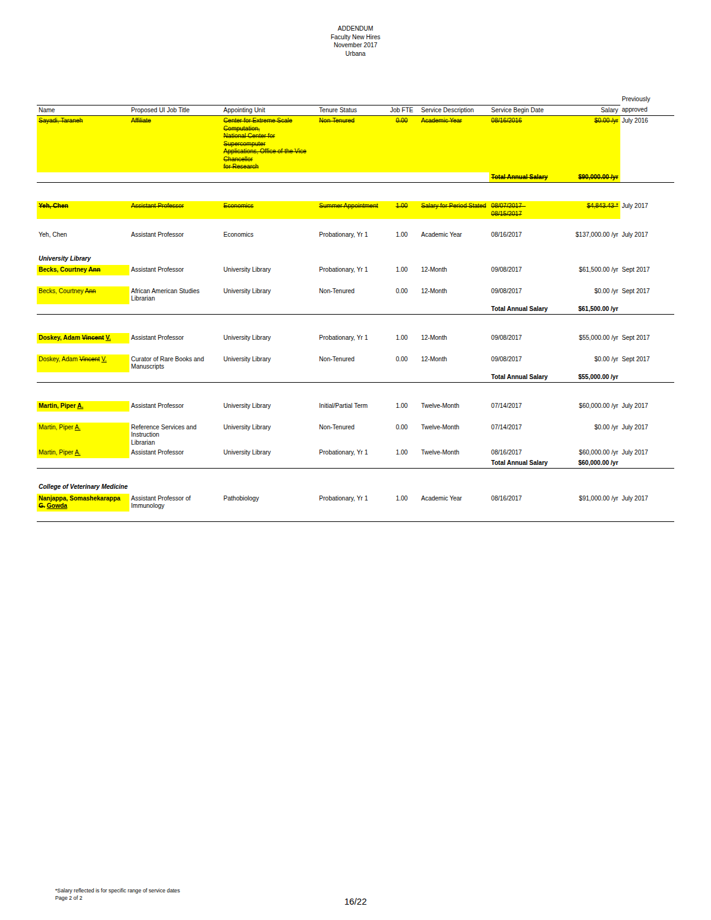ADDENDUM
Faculty New Hires
November 2017
Urbana
| | | | | | | | | Previously |
| --- | --- | --- | --- | --- | --- | --- | --- | --- |
| Name | Proposed UI Job Title | Appointing Unit | Tenure Status | Job FTE | Service Description | Service Begin Date | Salary | approved |
| Sayadi, Taraneh | Affiliate | Center for Extreme Scale Computation, National Center for Supercomputer Applications, Office of the Vice Chancellor for Research | Non-Tenured | 0.00 | Academic Year | 08/16/2016 | $0.00 /yr | July 2016 |
| | Total Annual Salary | $90,000.00 /yr | |
| Yeh, Chen | Assistant Professor | Economics | Summer Appointment | 1.00 | Salary for Period Stated | 08/07/2017 - 08/15/2017 | $4,843.43 * | July 2017 |
| Yeh, Chen | Assistant Professor | Economics | Probationary, Yr 1 | 1.00 | Academic Year | 08/16/2017 | $137,000.00 /yr | July 2017 |
| University Library |
| Becks, Courtney Ann | Assistant Professor | University Library | Probationary, Yr 1 | 1.00 | 12-Month | 09/08/2017 | $61,500.00 /yr | Sept 2017 |
| Becks, Courtney Ann | African American Studies Librarian | University Library | Non-Tenured | 0.00 | 12-Month | 09/08/2017 | $0.00 /yr | Sept 2017 |
| | Total Annual Salary | $61,500.00 /yr | |
| Doskey, Adam Vincent V. | Assistant Professor | University Library | Probationary, Yr 1 | 1.00 | 12-Month | 09/08/2017 | $55,000.00 /yr | Sept 2017 |
| Doskey, Adam Vincent V. | Curator of Rare Books and Manuscripts | University Library | Non-Tenured | 0.00 | 12-Month | 09/08/2017 | $0.00 /yr | Sept 2017 |
| | Total Annual Salary | $55,000.00 /yr | |
| Martin, Piper A. | Assistant Professor | University Library | Initial/Partial Term | 1.00 | Twelve-Month | 07/14/2017 | $60,000.00 /yr | July 2017 |
| Martin, Piper A. | Reference Services and Instruction Librarian | University Library | Non-Tenured | 0.00 | Twelve-Month | 07/14/2017 | $0.00 /yr | July 2017 |
| Martin, Piper A. | Assistant Professor | University Library | Probationary, Yr 1 | 1.00 | Twelve-Month | 08/16/2017 | $60,000.00 /yr | July 2017 |
| | Total Annual Salary | $60,000.00 /yr | |
| College of Veterinary Medicine |
| Nanjappa, Somashekarappa G. Gowda | Assistant Professor of Immunology | Pathobiology | Probationary, Yr 1 | 1.00 | Academic Year | 08/16/2017 | $91,000.00 /yr | July 2017 |
*Salary reflected is for specific range of service dates
Page 2 of 2
16/22